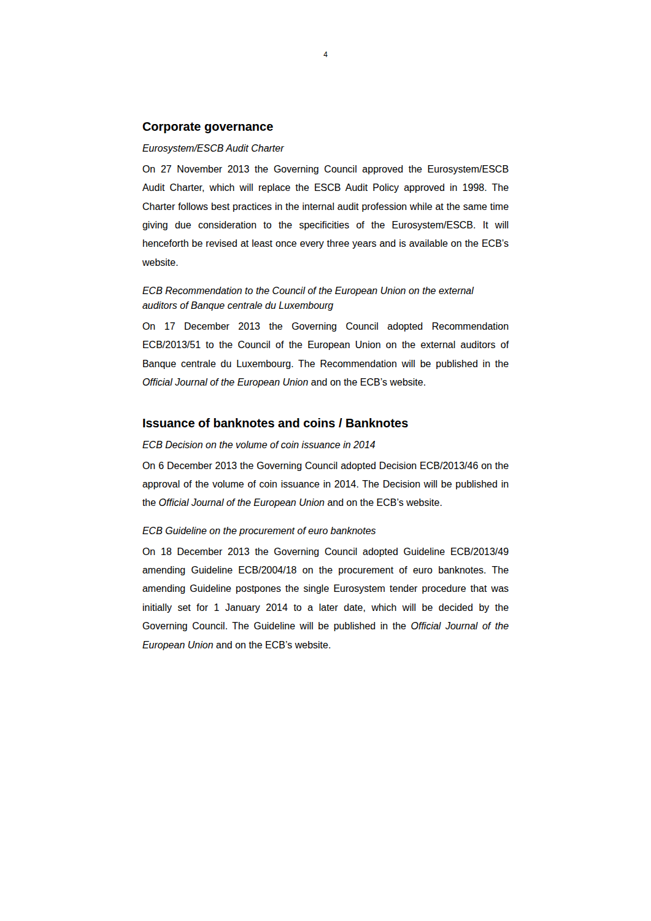4
Corporate governance
Eurosystem/ESCB Audit Charter
On 27 November 2013 the Governing Council approved the Eurosystem/ESCB Audit Charter, which will replace the ESCB Audit Policy approved in 1998. The Charter follows best practices in the internal audit profession while at the same time giving due consideration to the specificities of the Eurosystem/ESCB. It will henceforth be revised at least once every three years and is available on the ECB’s website.
ECB Recommendation to the Council of the European Union on the external auditors of Banque centrale du Luxembourg
On 17 December 2013 the Governing Council adopted Recommendation ECB/2013/51 to the Council of the European Union on the external auditors of Banque centrale du Luxembourg. The Recommendation will be published in the Official Journal of the European Union and on the ECB’s website.
Issuance of banknotes and coins / Banknotes
ECB Decision on the volume of coin issuance in 2014
On 6 December 2013 the Governing Council adopted Decision ECB/2013/46 on the approval of the volume of coin issuance in 2014. The Decision will be published in the Official Journal of the European Union and on the ECB’s website.
ECB Guideline on the procurement of euro banknotes
On 18 December 2013 the Governing Council adopted Guideline ECB/2013/49 amending Guideline ECB/2004/18 on the procurement of euro banknotes. The amending Guideline postpones the single Eurosystem tender procedure that was initially set for 1 January 2014 to a later date, which will be decided by the Governing Council. The Guideline will be published in the Official Journal of the European Union and on the ECB’s website.